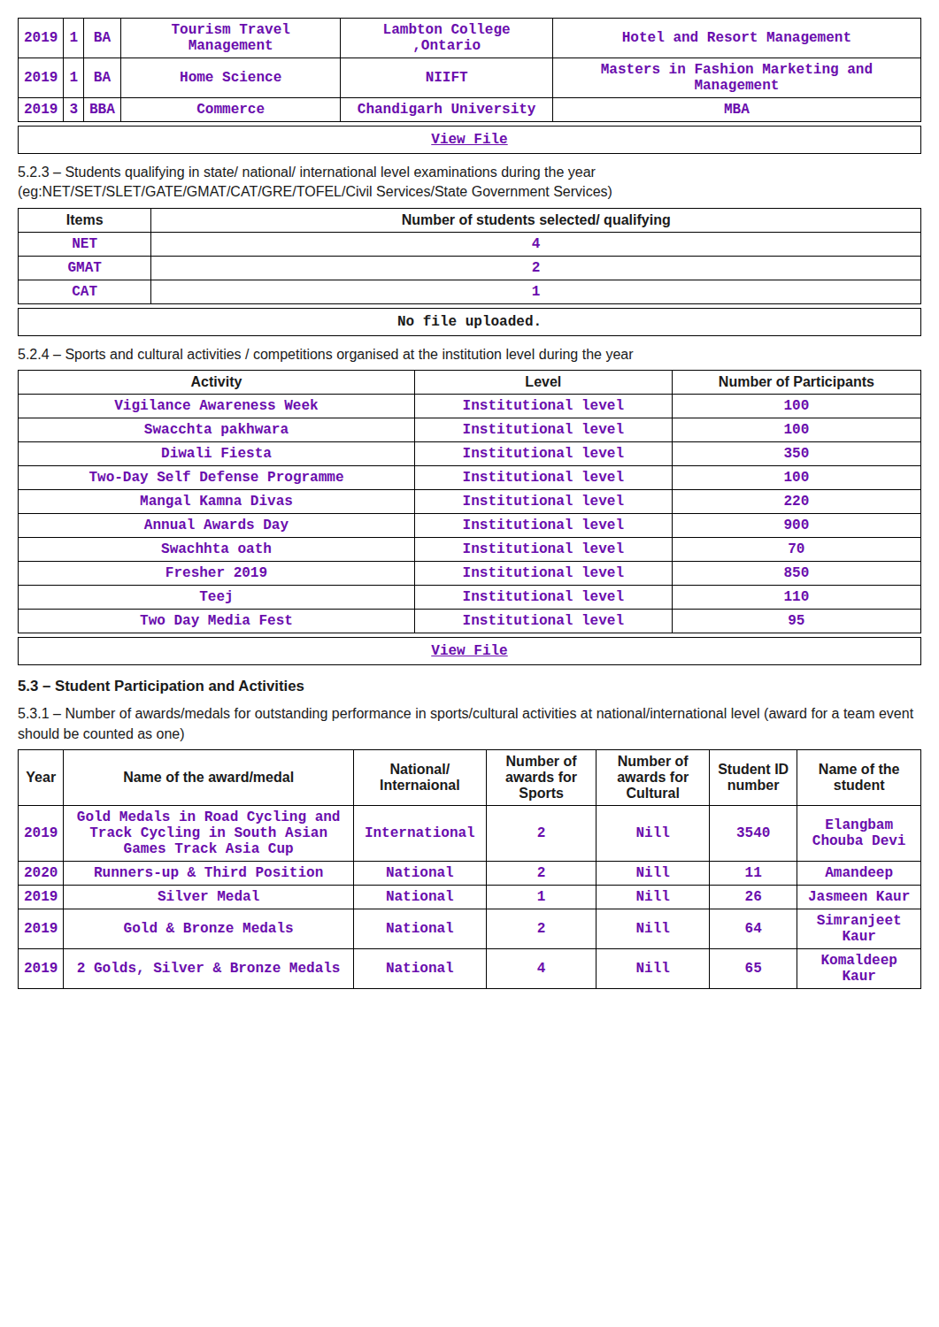| 2019 | 1 | BA | Tourism Travel Management | Lambton College ,Ontario | Hotel and Resort Management |
| 2019 | 1 | BA | Home Science | NIIFT | Masters in Fashion Marketing and Management |
| 2019 | 3 | BBA | Commerce | Chandigarh University | MBA |
View File
5.2.3 – Students qualifying in state/ national/ international level examinations during the year (eg:NET/SET/SLET/GATE/GMAT/CAT/GRE/TOFEL/Civil Services/State Government Services)
| Items | Number of students selected/ qualifying |
| --- | --- |
| NET | 4 |
| GMAT | 2 |
| CAT | 1 |
No file uploaded.
5.2.4 – Sports and cultural activities / competitions organised at the institution level during the year
| Activity | Level | Number of Participants |
| --- | --- | --- |
| Vigilance Awareness Week | Institutional level | 100 |
| Swacchta pakhwara | Institutional level | 100 |
| Diwali Fiesta | Institutional level | 350 |
| Two-Day Self Defense Programme | Institutional level | 100 |
| Mangal Kamna Divas | Institutional level | 220 |
| Annual Awards Day | Institutional level | 900 |
| Swachhta oath | Institutional level | 70 |
| Fresher 2019 | Institutional level | 850 |
| Teej | Institutional level | 110 |
| Two Day Media Fest | Institutional level | 95 |
View File
5.3 – Student Participation and Activities
5.3.1 – Number of awards/medals for outstanding performance in sports/cultural activities at national/international level (award for a team event should be counted as one)
| Year | Name of the award/medal | National/ Internaional | Number of awards for Sports | Number of awards for Cultural | Student ID number | Name of the student |
| --- | --- | --- | --- | --- | --- | --- |
| 2019 | Gold Medals in Road Cycling and Track Cycling in South Asian Games Track Asia Cup | International | 2 | Nill | 3540 | Elangbam Chouba Devi |
| 2020 | Runners-up & Third Position | National | 2 | Nill | 11 | Amandeep |
| 2019 | Silver Medal | National | 1 | Nill | 26 | Jasmeen Kaur |
| 2019 | Gold & Bronze Medals | National | 2 | Nill | 64 | Simranjeet Kaur |
| 2019 | 2 Golds, Silver & Bronze Medals | National | 4 | Nill | 65 | Komaldeep Kaur |